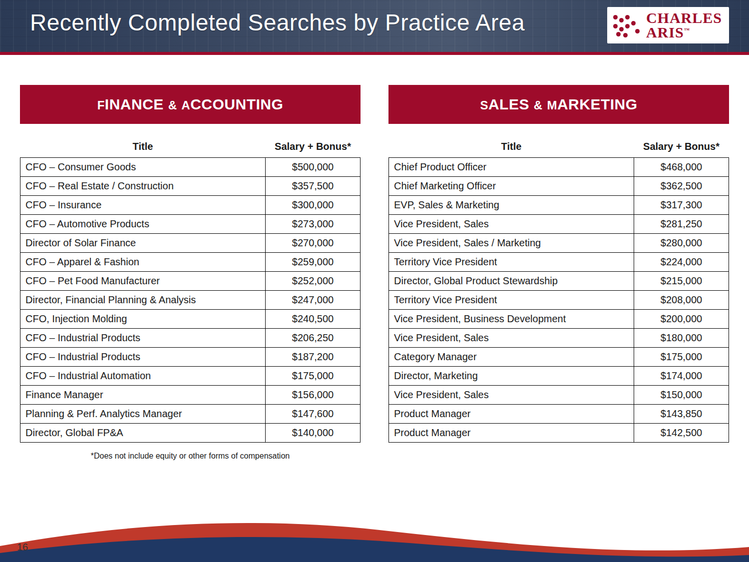Recently Completed Searches by Practice Area
CHARLES ARIS™
FINANCE & ACCOUNTING
| Title | Salary + Bonus* |
| --- | --- |
| CFO – Consumer Goods | $500,000 |
| CFO – Real Estate / Construction | $357,500 |
| CFO – Insurance | $300,000 |
| CFO – Automotive Products | $273,000 |
| Director of Solar Finance | $270,000 |
| CFO – Apparel & Fashion | $259,000 |
| CFO – Pet Food Manufacturer | $252,000 |
| Director, Financial Planning & Analysis | $247,000 |
| CFO, Injection Molding | $240,500 |
| CFO – Industrial Products | $206,250 |
| CFO – Industrial Products | $187,200 |
| CFO – Industrial Automation | $175,000 |
| Finance Manager | $156,000 |
| Planning & Perf. Analytics Manager | $147,600 |
| Director, Global FP&A | $140,000 |
*Does not include equity or other forms of compensation
SALES & MARKETING
| Title | Salary + Bonus* |
| --- | --- |
| Chief Product Officer | $468,000 |
| Chief Marketing Officer | $362,500 |
| EVP, Sales & Marketing | $317,300 |
| Vice President, Sales | $281,250 |
| Vice President, Sales / Marketing | $280,000 |
| Territory Vice President | $224,000 |
| Director, Global Product Stewardship | $215,000 |
| Territory Vice President | $208,000 |
| Vice President, Business Development | $200,000 |
| Vice President, Sales | $180,000 |
| Category Manager | $175,000 |
| Director, Marketing | $174,000 |
| Vice President, Sales | $150,000 |
| Product Manager | $143,850 |
| Product Manager | $142,500 |
16